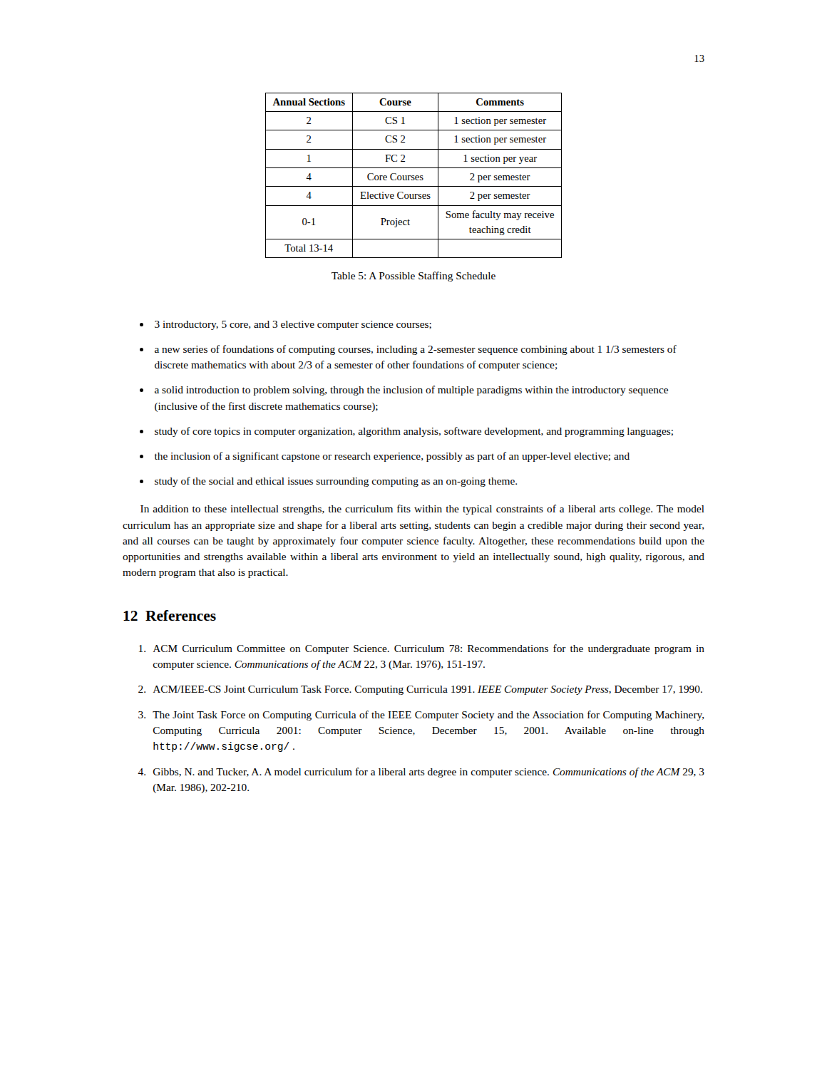13
| Annual Sections | Course | Comments |
| --- | --- | --- |
| 2 | CS 1 | 1 section per semester |
| 2 | CS 2 | 1 section per semester |
| 1 | FC 2 | 1 section per year |
| 4 | Core Courses | 2 per semester |
| 4 | Elective Courses | 2 per semester |
| 0-1 | Project | Some faculty may receive teaching credit |
| Total 13-14 | | |
Table 5: A Possible Staffing Schedule
3 introductory, 5 core, and 3 elective computer science courses;
a new series of foundations of computing courses, including a 2-semester sequence combining about 1 1/3 semesters of discrete mathematics with about 2/3 of a semester of other foundations of computer science;
a solid introduction to problem solving, through the inclusion of multiple paradigms within the introductory sequence (inclusive of the first discrete mathematics course);
study of core topics in computer organization, algorithm analysis, software development, and programming languages;
the inclusion of a significant capstone or research experience, possibly as part of an upper-level elective; and
study of the social and ethical issues surrounding computing as an on-going theme.
In addition to these intellectual strengths, the curriculum fits within the typical constraints of a liberal arts college. The model curriculum has an appropriate size and shape for a liberal arts setting, students can begin a credible major during their second year, and all courses can be taught by approximately four computer science faculty. Altogether, these recommendations build upon the opportunities and strengths available within a liberal arts environment to yield an intellectually sound, high quality, rigorous, and modern program that also is practical.
12 References
ACM Curriculum Committee on Computer Science. Curriculum 78: Recommendations for the undergraduate program in computer science. Communications of the ACM 22, 3 (Mar. 1976), 151-197.
ACM/IEEE-CS Joint Curriculum Task Force. Computing Curricula 1991. IEEE Computer Society Press, December 17, 1990.
The Joint Task Force on Computing Curricula of the IEEE Computer Society and the Association for Computing Machinery, Computing Curricula 2001: Computer Science, December 15, 2001. Available on-line through http://www.sigcse.org/ .
Gibbs, N. and Tucker, A. A model curriculum for a liberal arts degree in computer science. Communications of the ACM 29, 3 (Mar. 1986), 202-210.